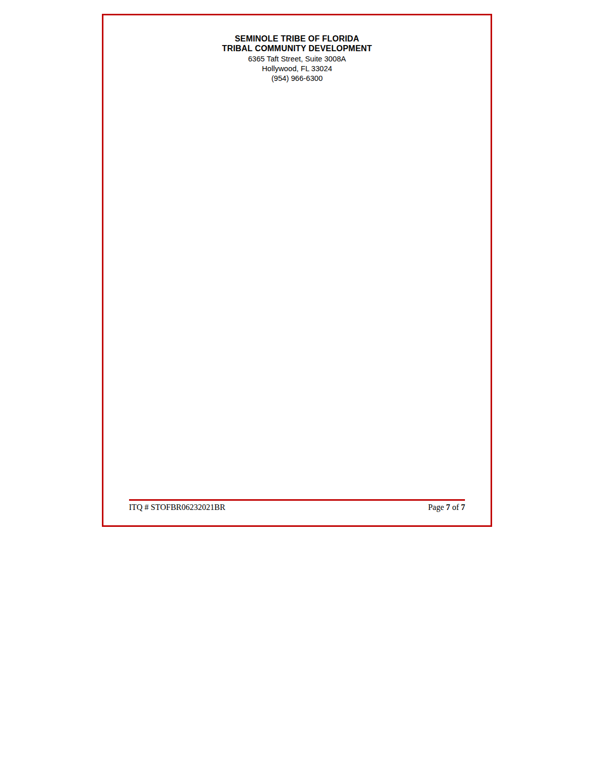SEMINOLE TRIBE OF FLORIDA
TRIBAL COMMUNITY DEVELOPMENT
6365 Taft Street, Suite 3008A
Hollywood, FL 33024
(954) 966-6300
ITQ # STOFBR06232021BR Page 7 of 7